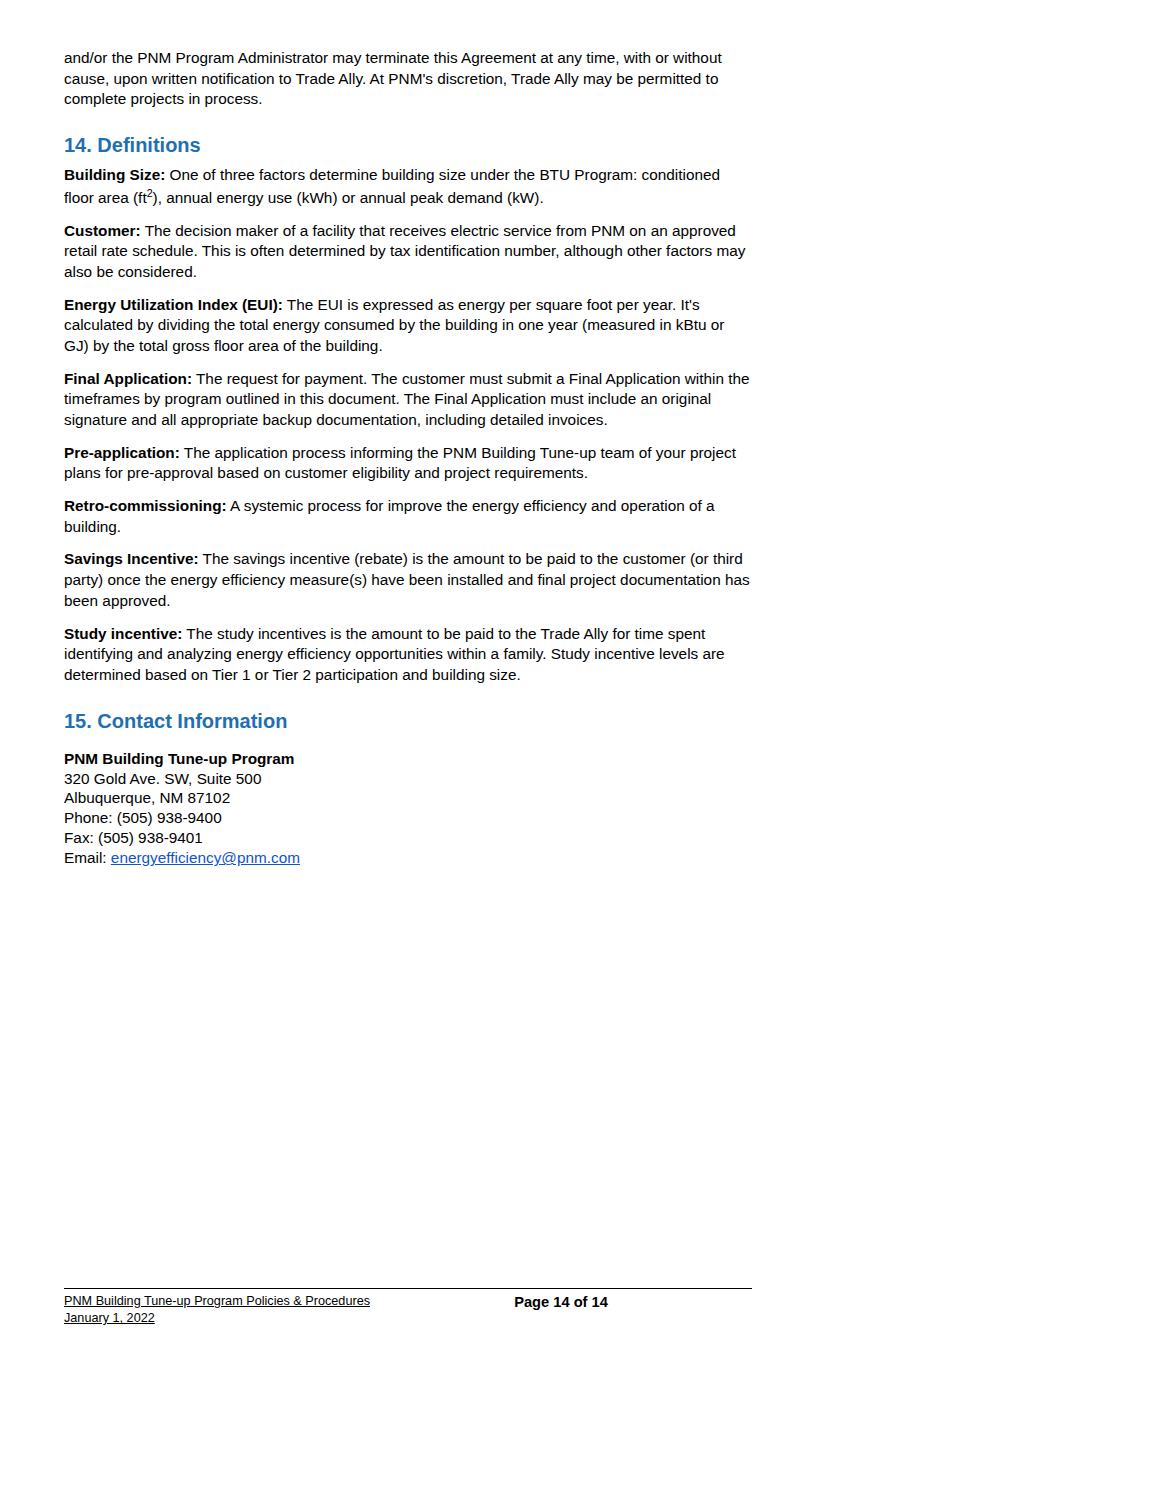and/or the PNM Program Administrator may terminate this Agreement at any time, with or without cause, upon written notification to Trade Ally. At PNM's discretion, Trade Ally may be permitted to complete projects in process.
14. Definitions
Building Size: One of three factors determine building size under the BTU Program: conditioned floor area (ft2), annual energy use (kWh) or annual peak demand (kW).
Customer: The decision maker of a facility that receives electric service from PNM on an approved retail rate schedule. This is often determined by tax identification number, although other factors may also be considered.
Energy Utilization Index (EUI): The EUI is expressed as energy per square foot per year. It's calculated by dividing the total energy consumed by the building in one year (measured in kBtu or GJ) by the total gross floor area of the building.
Final Application: The request for payment. The customer must submit a Final Application within the timeframes by program outlined in this document. The Final Application must include an original signature and all appropriate backup documentation, including detailed invoices.
Pre-application: The application process informing the PNM Building Tune-up team of your project plans for pre-approval based on customer eligibility and project requirements.
Retro-commissioning: A systemic process for improve the energy efficiency and operation of a building.
Savings Incentive: The savings incentive (rebate) is the amount to be paid to the customer (or third party) once the energy efficiency measure(s) have been installed and final project documentation has been approved.
Study incentive: The study incentives is the amount to be paid to the Trade Ally for time spent identifying and analyzing energy efficiency opportunities within a family. Study incentive levels are determined based on Tier 1 or Tier 2 participation and building size.
15. Contact Information
PNM Building Tune-up Program
320 Gold Ave. SW, Suite 500
Albuquerque, NM 87102
Phone: (505) 938-9400
Fax: (505) 938-9401
Email: energyefficiency@pnm.com
PNM Building Tune-up Program Policies & Procedures
January 1, 2022
Page 14 of 14